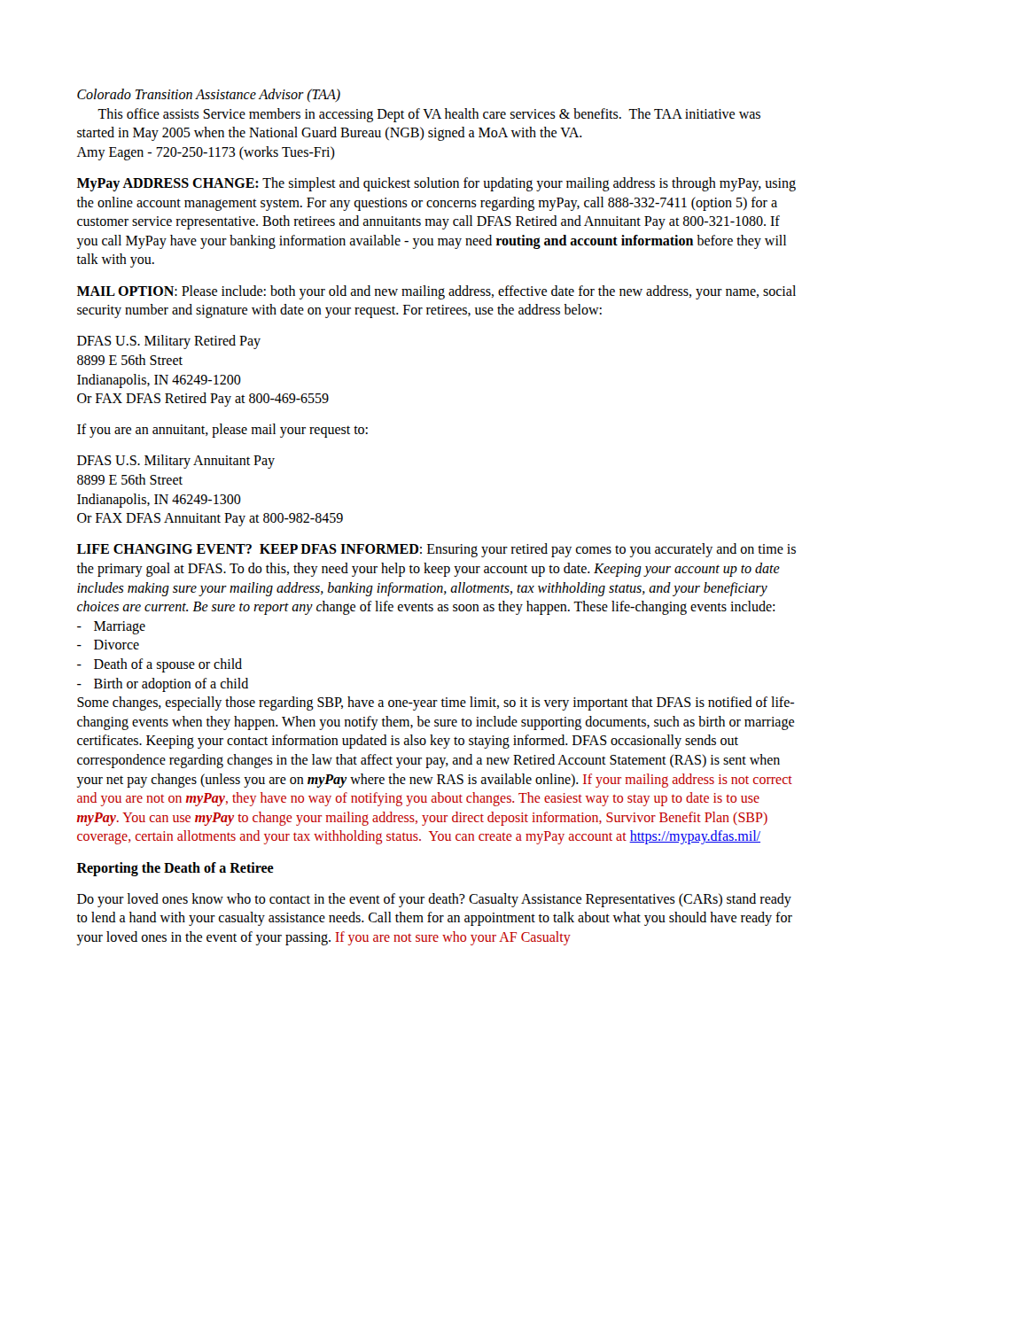Colorado Transition Assistance Advisor (TAA)
This office assists Service members in accessing Dept of VA health care services & benefits. The TAA initiative was started in May 2005 when the National Guard Bureau (NGB) signed a MoA with the VA.
Amy Eagen - 720-250-1173 (works Tues-Fri)
MyPay ADDRESS CHANGE: The simplest and quickest solution for updating your mailing address is through myPay, using the online account management system. For any questions or concerns regarding myPay, call 888-332-7411 (option 5) for a customer service representative. Both retirees and annuitants may call DFAS Retired and Annuitant Pay at 800-321-1080. If you call MyPay have your banking information available - you may need routing and account information before they will talk with you.
MAIL OPTION: Please include: both your old and new mailing address, effective date for the new address, your name, social security number and signature with date on your request. For retirees, use the address below:
DFAS U.S. Military Retired Pay
8899 E 56th Street
Indianapolis, IN 46249-1200
Or FAX DFAS Retired Pay at 800-469-6559
If you are an annuitant, please mail your request to:
DFAS U.S. Military Annuitant Pay
8899 E 56th Street
Indianapolis, IN 46249-1300
Or FAX DFAS Annuitant Pay at 800-982-8459
LIFE CHANGING EVENT? KEEP DFAS INFORMED: Ensuring your retired pay comes to you accurately and on time is the primary goal at DFAS. To do this, they need your help to keep your account up to date. Keeping your account up to date includes making sure your mailing address, banking information, allotments, tax withholding status, and your beneficiary choices are current. Be sure to report any change of life events as soon as they happen. These life-changing events include:
Marriage
Divorce
Death of a spouse or child
Birth or adoption of a child
Some changes, especially those regarding SBP, have a one-year time limit, so it is very important that DFAS is notified of life-changing events when they happen. When you notify them, be sure to include supporting documents, such as birth or marriage certificates. Keeping your contact information updated is also key to staying informed. DFAS occasionally sends out correspondence regarding changes in the law that affect your pay, and a new Retired Account Statement (RAS) is sent when your net pay changes (unless you are on myPay where the new RAS is available online). If your mailing address is not correct and you are not on myPay, they have no way of notifying you about changes. The easiest way to stay up to date is to use myPay. You can use myPay to change your mailing address, your direct deposit information, Survivor Benefit Plan (SBP) coverage, certain allotments and your tax withholding status. You can create a myPay account at https://mypay.dfas.mil/
Reporting the Death of a Retiree
Do your loved ones know who to contact in the event of your death? Casualty Assistance Representatives (CARs) stand ready to lend a hand with your casualty assistance needs. Call them for an appointment to talk about what you should have ready for your loved ones in the event of your passing. If you are not sure who your AF Casualty